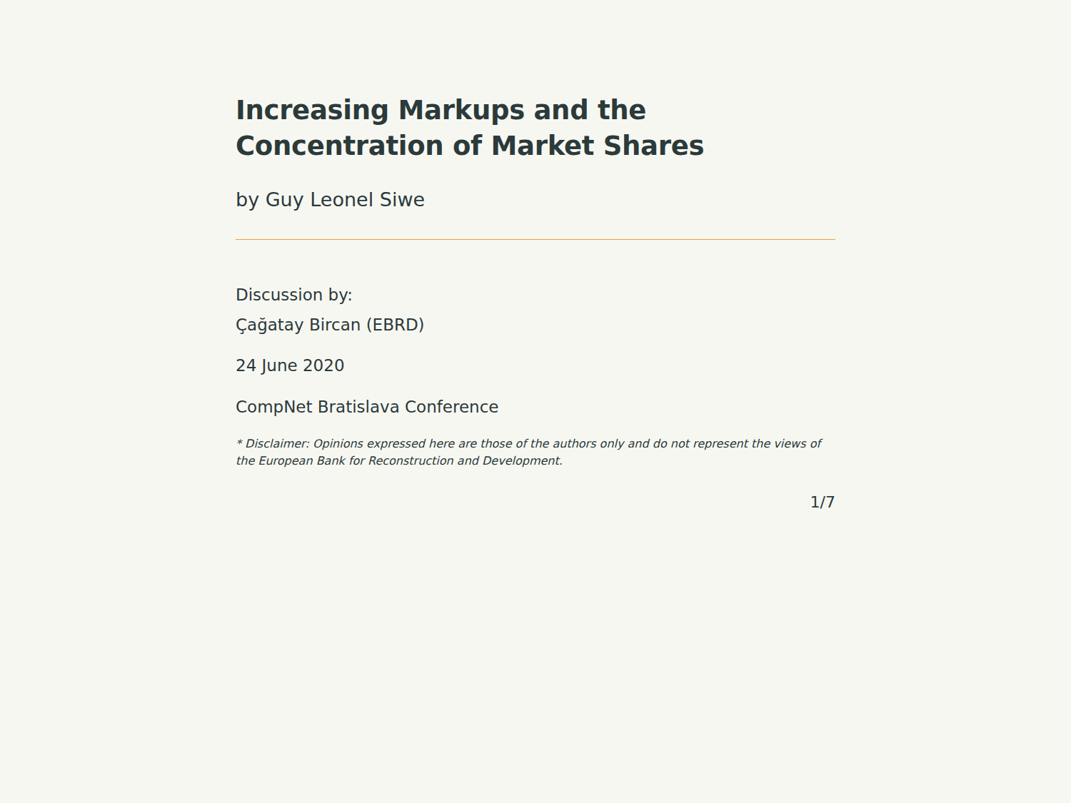Increasing Markups and the Concentration of Market Shares
by Guy Leonel Siwe
Discussion by:
Çağatay Bircan (EBRD)
24 June 2020
CompNet Bratislava Conference
* Disclaimer: Opinions expressed here are those of the authors only and do not represent the views of the European Bank for Reconstruction and Development.
1/7